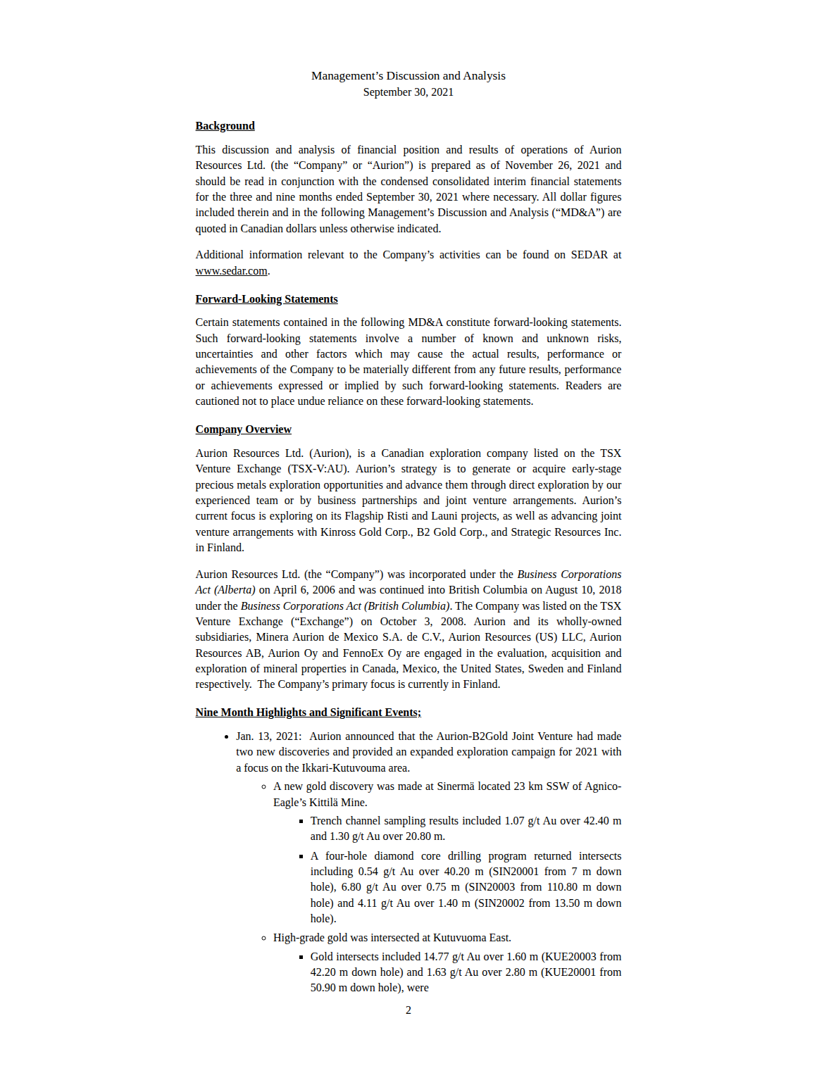Management’s Discussion and Analysis September 30, 2021
Background
This discussion and analysis of financial position and results of operations of Aurion Resources Ltd. (the “Company” or “Aurion”) is prepared as of November 26, 2021 and should be read in conjunction with the condensed consolidated interim financial statements for the three and nine months ended September 30, 2021 where necessary. All dollar figures included therein and in the following Management’s Discussion and Analysis (“MD&A”) are quoted in Canadian dollars unless otherwise indicated.
Additional information relevant to the Company’s activities can be found on SEDAR at www.sedar.com.
Forward-Looking Statements
Certain statements contained in the following MD&A constitute forward-looking statements. Such forward-looking statements involve a number of known and unknown risks, uncertainties and other factors which may cause the actual results, performance or achievements of the Company to be materially different from any future results, performance or achievements expressed or implied by such forward-looking statements. Readers are cautioned not to place undue reliance on these forward-looking statements.
Company Overview
Aurion Resources Ltd. (Aurion), is a Canadian exploration company listed on the TSX Venture Exchange (TSX-V:AU). Aurion’s strategy is to generate or acquire early-stage precious metals exploration opportunities and advance them through direct exploration by our experienced team or by business partnerships and joint venture arrangements. Aurion’s current focus is exploring on its Flagship Risti and Launi projects, as well as advancing joint venture arrangements with Kinross Gold Corp., B2 Gold Corp., and Strategic Resources Inc. in Finland.
Aurion Resources Ltd. (the “Company”) was incorporated under the Business Corporations Act (Alberta) on April 6, 2006 and was continued into British Columbia on August 10, 2018 under the Business Corporations Act (British Columbia). The Company was listed on the TSX Venture Exchange (“Exchange”) on October 3, 2008. Aurion and its wholly-owned subsidiaries, Minera Aurion de Mexico S.A. de C.V., Aurion Resources (US) LLC, Aurion Resources AB, Aurion Oy and FennoEx Oy are engaged in the evaluation, acquisition and exploration of mineral properties in Canada, Mexico, the United States, Sweden and Finland respectively. The Company’s primary focus is currently in Finland.
Nine Month Highlights and Significant Events;
Jan. 13, 2021: Aurion announced that the Aurion-B2Gold Joint Venture had made two new discoveries and provided an expanded exploration campaign for 2021 with a focus on the Ikkari-Kutuvouma area.
A new gold discovery was made at Sinermä located 23 km SSW of Agnico-Eagle’s Kittilä Mine.
Trench channel sampling results included 1.07 g/t Au over 42.40 m and 1.30 g/t Au over 20.80 m.
A four-hole diamond core drilling program returned intersects including 0.54 g/t Au over 40.20 m (SIN20001 from 7 m down hole), 6.80 g/t Au over 0.75 m (SIN20003 from 110.80 m down hole) and 4.11 g/t Au over 1.40 m (SIN20002 from 13.50 m down hole).
High-grade gold was intersected at Kutuvuoma East.
Gold intersects included 14.77 g/t Au over 1.60 m (KUE20003 from 42.20 m down hole) and 1.63 g/t Au over 2.80 m (KUE20001 from 50.90 m down hole), were
2